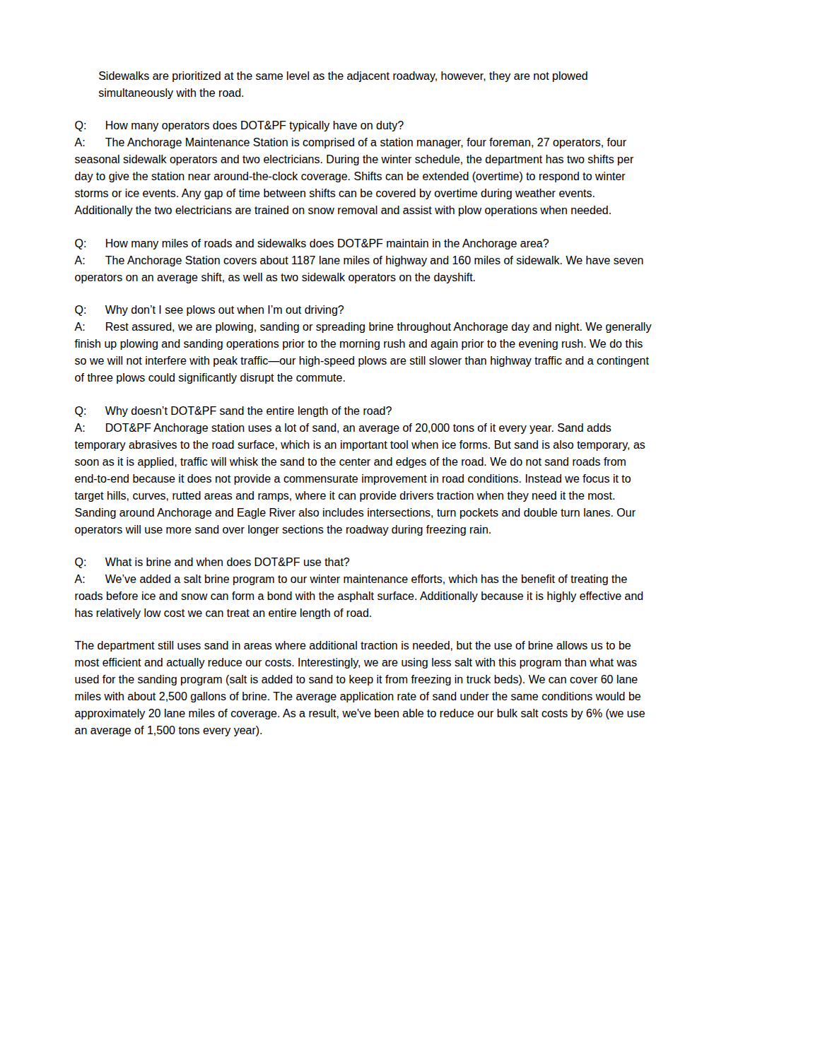Sidewalks are prioritized at the same level as the adjacent roadway, however, they are not plowed simultaneously with the road.
Q: How many operators does DOT&PF typically have on duty?
A: The Anchorage Maintenance Station is comprised of a station manager, four foreman, 27 operators, four seasonal sidewalk operators and two electricians. During the winter schedule, the department has two shifts per day to give the station near around-the-clock coverage. Shifts can be extended (overtime) to respond to winter storms or ice events. Any gap of time between shifts can be covered by overtime during weather events. Additionally the two electricians are trained on snow removal and assist with plow operations when needed.
Q: How many miles of roads and sidewalks does DOT&PF maintain in the Anchorage area?
A: The Anchorage Station covers about 1187 lane miles of highway and 160 miles of sidewalk. We have seven operators on an average shift, as well as two sidewalk operators on the dayshift.
Q: Why don’t I see plows out when I’m out driving?
A: Rest assured, we are plowing, sanding or spreading brine throughout Anchorage day and night. We generally finish up plowing and sanding operations prior to the morning rush and again prior to the evening rush. We do this so we will not interfere with peak traffic—our high-speed plows are still slower than highway traffic and a contingent of three plows could significantly disrupt the commute.
Q: Why doesn’t DOT&PF sand the entire length of the road?
A: DOT&PF Anchorage station uses a lot of sand, an average of 20,000 tons of it every year. Sand adds temporary abrasives to the road surface, which is an important tool when ice forms. But sand is also temporary, as soon as it is applied, traffic will whisk the sand to the center and edges of the road. We do not sand roads from end-to-end because it does not provide a commensurate improvement in road conditions. Instead we focus it to target hills, curves, rutted areas and ramps, where it can provide drivers traction when they need it the most. Sanding around Anchorage and Eagle River also includes intersections, turn pockets and double turn lanes. Our operators will use more sand over longer sections the roadway during freezing rain.
Q: What is brine and when does DOT&PF use that?
A: We’ve added a salt brine program to our winter maintenance efforts, which has the benefit of treating the roads before ice and snow can form a bond with the asphalt surface. Additionally because it is highly effective and has relatively low cost we can treat an entire length of road.
The department still uses sand in areas where additional traction is needed, but the use of brine allows us to be most efficient and actually reduce our costs. Interestingly, we are using less salt with this program than what was used for the sanding program (salt is added to sand to keep it from freezing in truck beds). We can cover 60 lane miles with about 2,500 gallons of brine. The average application rate of sand under the same conditions would be approximately 20 lane miles of coverage. As a result, we've been able to reduce our bulk salt costs by 6% (we use an average of 1,500 tons every year).